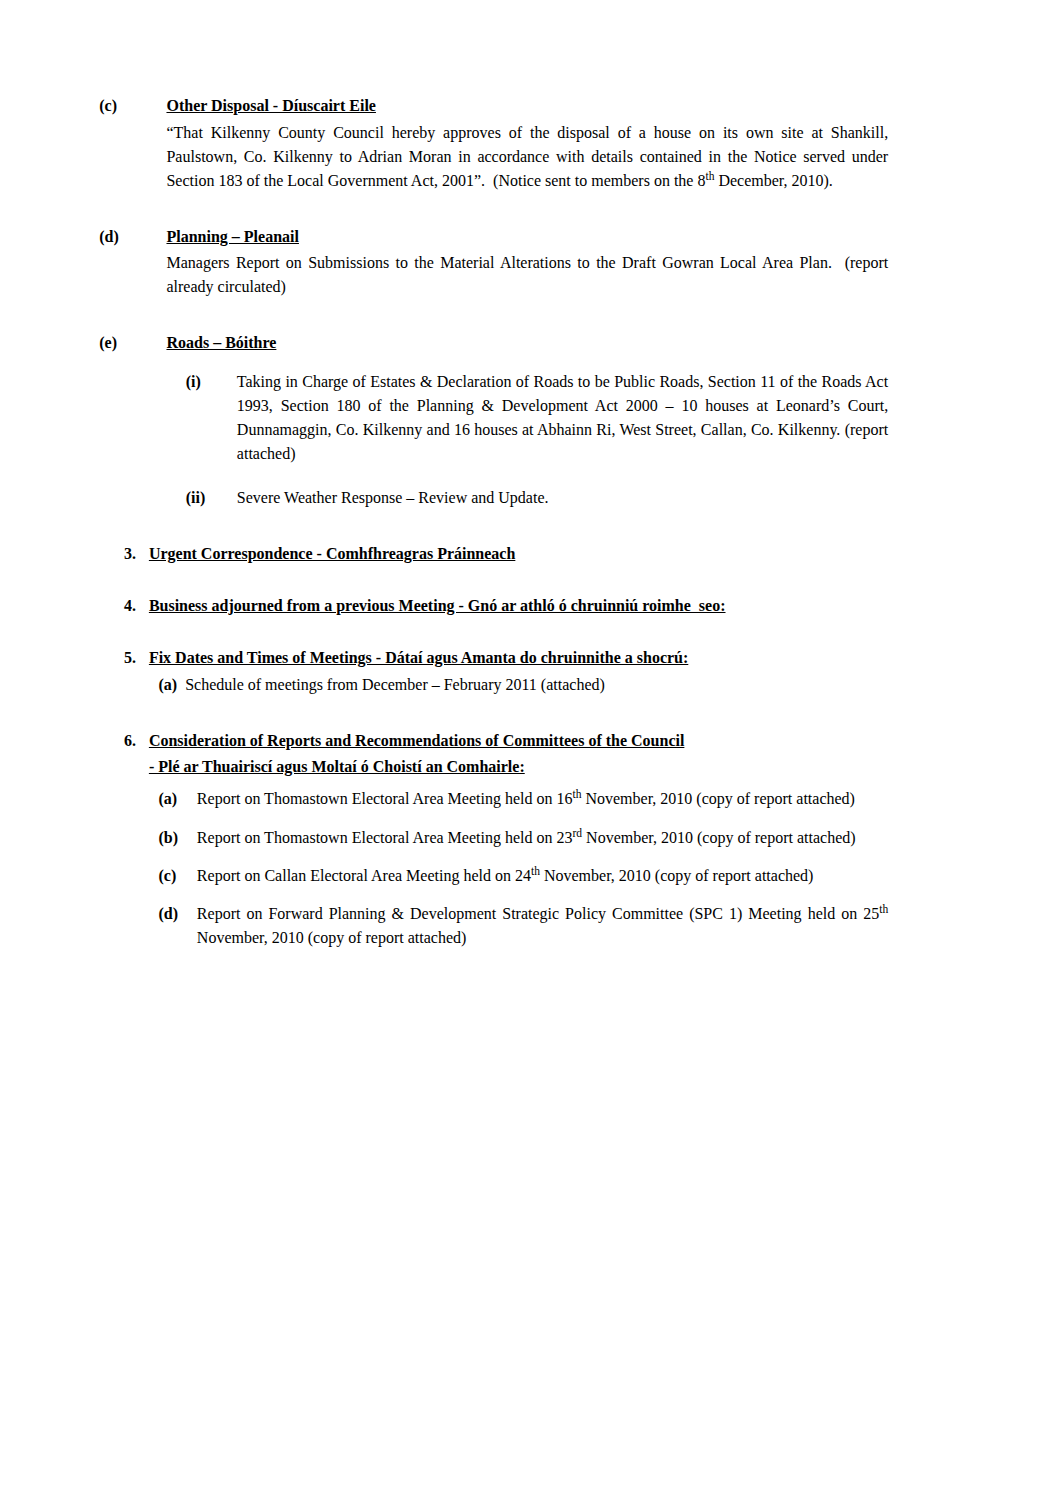(c)
Other Disposal - Díuscairt Eile
“That Kilkenny County Council hereby approves of the disposal of a house on its own site at Shankill, Paulstown, Co. Kilkenny to Adrian Moran in accordance with details contained in the Notice served under Section 183 of the Local Government Act, 2001”. (Notice sent to members on the 8th December, 2010).
(d)
Planning – Pleanail
Managers Report on Submissions to the Material Alterations to the Draft Gowran Local Area Plan. (report already circulated)
(e)
Roads – Bóithre
(i)
Taking in Charge of Estates & Declaration of Roads to be Public Roads, Section 11 of the Roads Act 1993, Section 180 of the Planning & Development Act 2000 – 10 houses at Leonard’s Court, Dunnamaggin, Co. Kilkenny and 16 houses at Abhainn Ri, West Street, Callan, Co. Kilkenny. (report attached)
(ii)
Severe Weather Response – Review and Update.
3.
Urgent Correspondence - Comhfhreagras Práinneach
4.
Business adjourned from a previous Meeting - Gnó ar athló ó chruinniú roimhe seo:
5.
Fix Dates and Times of Meetings - Dátaí agus Amanta do chruinnithe a shocrú:
(a) Schedule of meetings from December – February 2011 (attached)
6.
Consideration of Reports and Recommendations of Committees of the Council
- Plé ar Thuairiscí agus Moltaí ó Choistí an Comhairle:
(a)
Report on Thomastown Electoral Area Meeting held on 16th November, 2010 (copy of report attached)
(b)
Report on Thomastown Electoral Area Meeting held on 23rd November, 2010 (copy of report attached)
(c)
Report on Callan Electoral Area Meeting held on 24th November, 2010 (copy of report attached)
(d)
Report on Forward Planning & Development Strategic Policy Committee (SPC 1) Meeting held on 25th November, 2010 (copy of report attached)